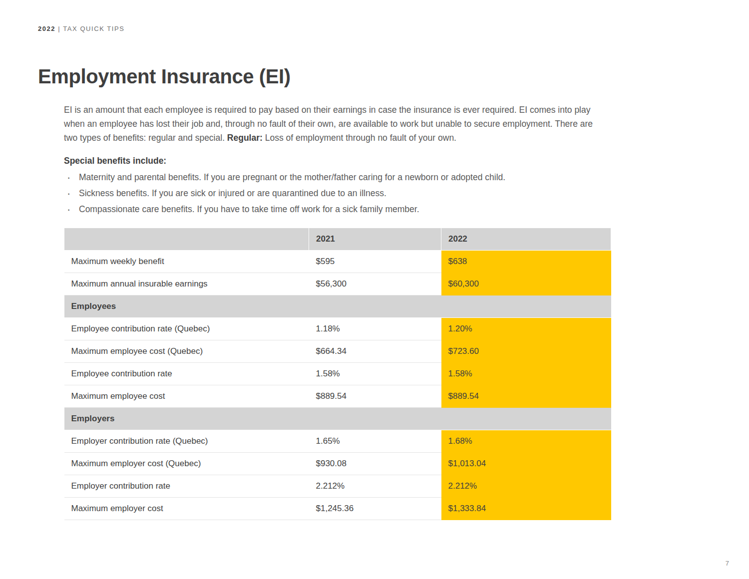2022 | TAX QUICK TIPS
Employment Insurance (EI)
EI is an amount that each employee is required to pay based on their earnings in case the insurance is ever required. EI comes into play when an employee has lost their job and, through no fault of their own, are available to work but unable to secure employment. There are two types of benefits: regular and special. Regular: Loss of employment through no fault of your own.
Special benefits include:
Maternity and parental benefits. If you are pregnant or the mother/father caring for a newborn or adopted child.
Sickness benefits. If you are sick or injured or are quarantined due to an illness.
Compassionate care benefits. If you have to take time off work for a sick family member.
| | 2021 | 2022 |
| --- | --- | --- |
| Maximum weekly benefit | $595 | $638 |
| Maximum annual insurable earnings | $56,300 | $60,300 |
| Employees | | |
| Employee contribution rate (Quebec) | 1.18% | 1.20% |
| Maximum employee cost (Quebec) | $664.34 | $723.60 |
| Employee contribution rate | 1.58% | 1.58% |
| Maximum employee cost | $889.54 | $889.54 |
| Employers | | |
| Employer contribution rate (Quebec) | 1.65% | 1.68% |
| Maximum employer cost (Quebec) | $930.08 | $1,013.04 |
| Employer contribution rate | 2.212% | 2.212% |
| Maximum employer cost | $1,245.36 | $1,333.84 |
7